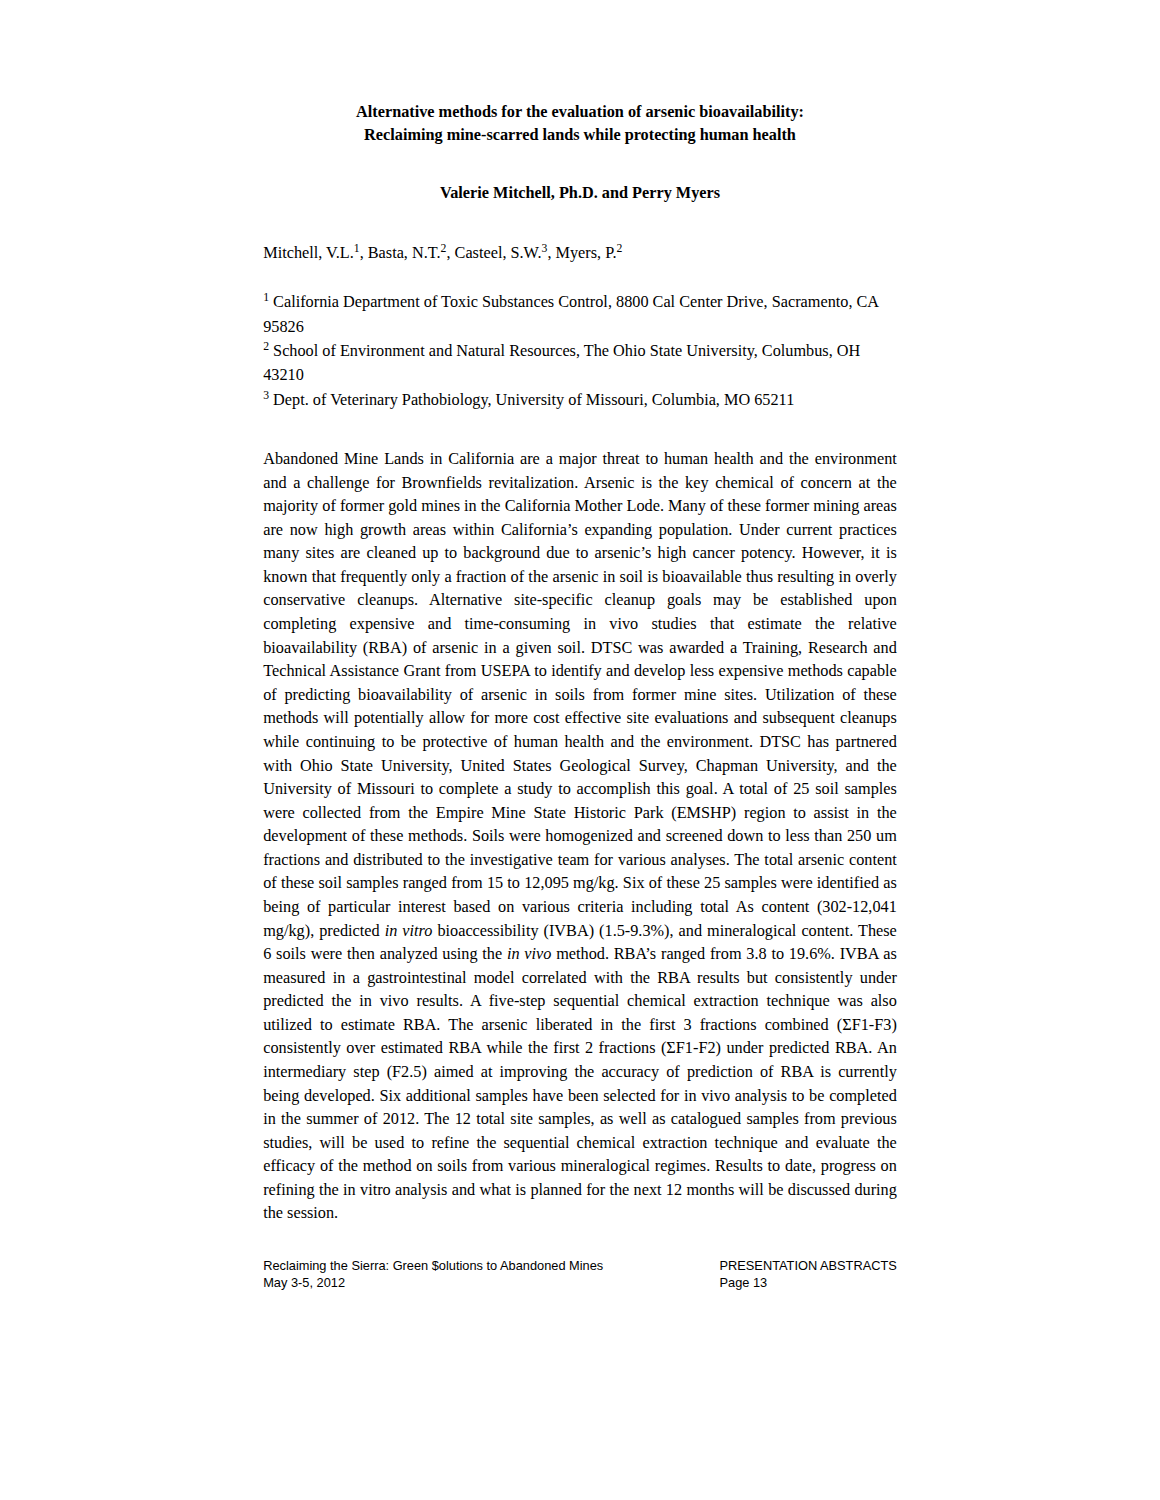Alternative methods for the evaluation of arsenic bioavailability:
Reclaiming mine-scarred lands while protecting human health
Valerie Mitchell, Ph.D. and Perry Myers
Mitchell, V.L.1, Basta, N.T.2, Casteel, S.W.3, Myers, P.2
1 California Department of Toxic Substances Control, 8800 Cal Center Drive, Sacramento, CA 95826
2 School of Environment and Natural Resources, The Ohio State University, Columbus, OH 43210
3 Dept. of Veterinary Pathobiology, University of Missouri, Columbia, MO 65211
Abandoned Mine Lands in California are a major threat to human health and the environment and a challenge for Brownfields revitalization. Arsenic is the key chemical of concern at the majority of former gold mines in the California Mother Lode. Many of these former mining areas are now high growth areas within California’s expanding population. Under current practices many sites are cleaned up to background due to arsenic’s high cancer potency. However, it is known that frequently only a fraction of the arsenic in soil is bioavailable thus resulting in overly conservative cleanups. Alternative site-specific cleanup goals may be established upon completing expensive and time-consuming in vivo studies that estimate the relative bioavailability (RBA) of arsenic in a given soil. DTSC was awarded a Training, Research and Technical Assistance Grant from USEPA to identify and develop less expensive methods capable of predicting bioavailability of arsenic in soils from former mine sites. Utilization of these methods will potentially allow for more cost effective site evaluations and subsequent cleanups while continuing to be protective of human health and the environment. DTSC has partnered with Ohio State University, United States Geological Survey, Chapman University, and the University of Missouri to complete a study to accomplish this goal. A total of 25 soil samples were collected from the Empire Mine State Historic Park (EMSHP) region to assist in the development of these methods. Soils were homogenized and screened down to less than 250 um fractions and distributed to the investigative team for various analyses. The total arsenic content of these soil samples ranged from 15 to 12,095 mg/kg. Six of these 25 samples were identified as being of particular interest based on various criteria including total As content (302-12,041 mg/kg), predicted in vitro bioaccessibility (IVBA) (1.5-9.3%), and mineralogical content. These 6 soils were then analyzed using the in vivo method. RBA’s ranged from 3.8 to 19.6%. IVBA as measured in a gastrointestinal model correlated with the RBA results but consistently under predicted the in vivo results. A five-step sequential chemical extraction technique was also utilized to estimate RBA. The arsenic liberated in the first 3 fractions combined (ΣF1-F3) consistently over estimated RBA while the first 2 fractions (ΣF1-F2) under predicted RBA. An intermediary step (F2.5) aimed at improving the accuracy of prediction of RBA is currently being developed. Six additional samples have been selected for in vivo analysis to be completed in the summer of 2012. The 12 total site samples, as well as catalogued samples from previous studies, will be used to refine the sequential chemical extraction technique and evaluate the efficacy of the method on soils from various mineralogical regimes. Results to date, progress on refining the in vitro analysis and what is planned for the next 12 months will be discussed during the session.
Reclaiming the Sierra: Green $olutions to Abandoned Mines May 3-5, 2012
PRESENTATION ABSTRACTS Page 13